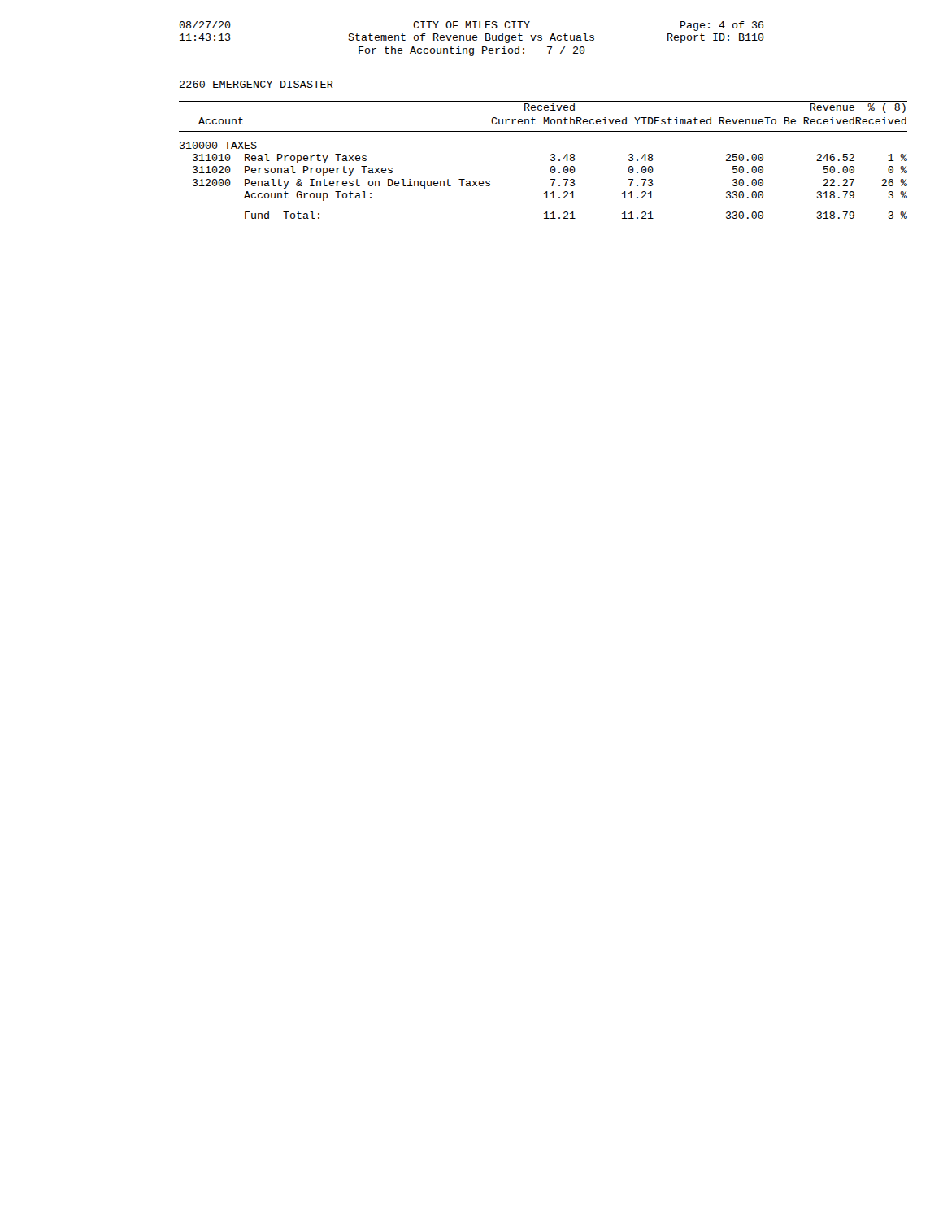| 08/27/20 | CITY OF MILES CITY | Page: 4 of 36 |
| 11:43:13 | Statement of Revenue Budget vs Actuals | Report ID: B110 |
| | For the Accounting Period: 7 / 20 | |
2260 EMERGENCY DISASTER
| | | Received | | | Revenue | % ( 8) |
| --- | --- | --- | --- | --- | --- | --- |
| Account | | Current Month | Received YTD | Estimated Revenue | To Be Received | Received |
| 310000 TAXES |
| 311010 | Real Property Taxes | 3.48 | 3.48 | 250.00 | 246.52 | 1 % |
| 311020 | Personal Property Taxes | 0.00 | 0.00 | 50.00 | 50.00 | 0 % |
| 312000 | Penalty & Interest on Delinquent Taxes | 7.73 | 7.73 | 30.00 | 22.27 | 26 % |
| | Account Group Total: | 11.21 | 11.21 | 330.00 | 318.79 | 3 % |
| | Fund Total: | 11.21 | 11.21 | 330.00 | 318.79 | 3 % |